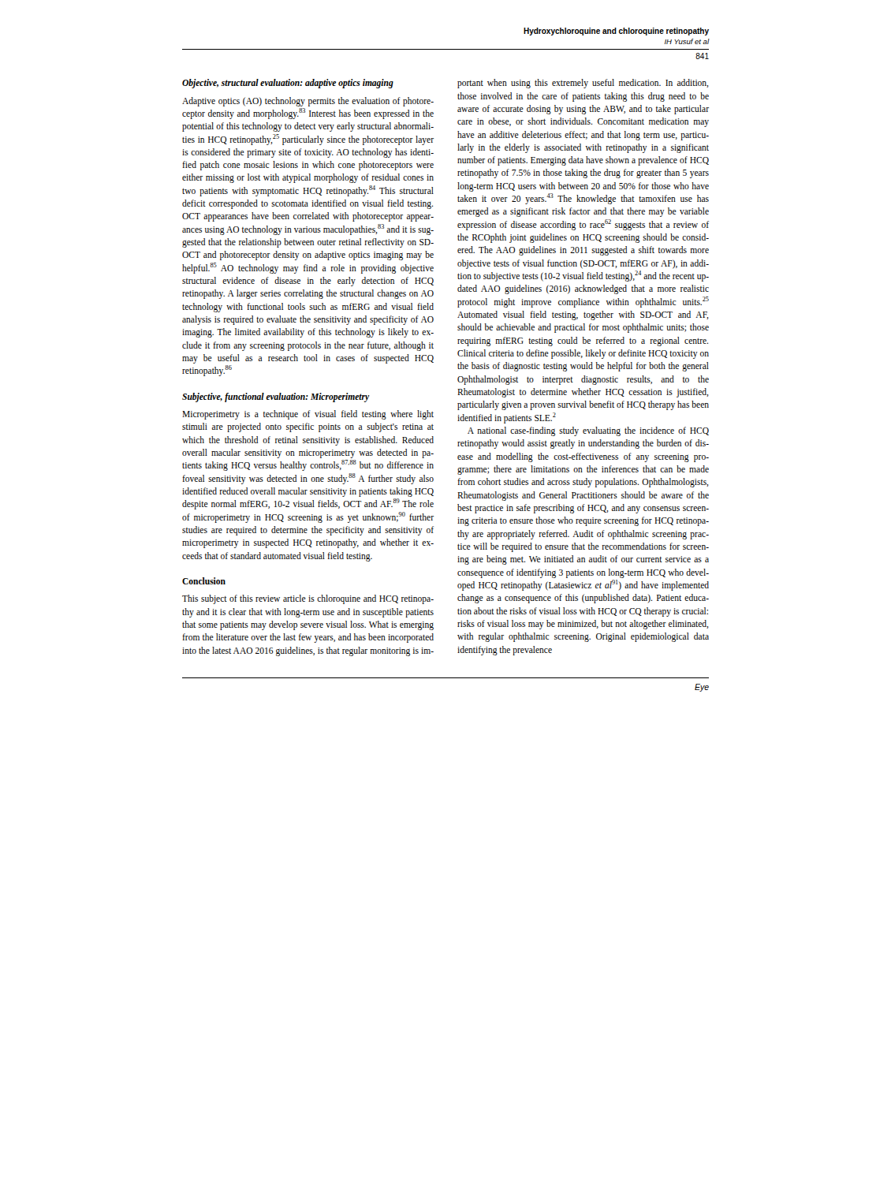Hydroxychloroquine and chloroquine retinopathy
IH Yusuf et al
841
Objective, structural evaluation: adaptive optics imaging
Adaptive optics (AO) technology permits the evaluation of photoreceptor density and morphology.83 Interest has been expressed in the potential of this technology to detect very early structural abnormalities in HCQ retinopathy,25 particularly since the photoreceptor layer is considered the primary site of toxicity. AO technology has identified patch cone mosaic lesions in which cone photoreceptors were either missing or lost with atypical morphology of residual cones in two patients with symptomatic HCQ retinopathy.84 This structural deficit corresponded to scotomata identified on visual field testing. OCT appearances have been correlated with photoreceptor appearances using AO technology in various maculopathies,83 and it is suggested that the relationship between outer retinal reflectivity on SD-OCT and photoreceptor density on adaptive optics imaging may be helpful.85 AO technology may find a role in providing objective structural evidence of disease in the early detection of HCQ retinopathy. A larger series correlating the structural changes on AO technology with functional tools such as mfERG and visual field analysis is required to evaluate the sensitivity and specificity of AO imaging. The limited availability of this technology is likely to exclude it from any screening protocols in the near future, although it may be useful as a research tool in cases of suspected HCQ retinopathy.86
Subjective, functional evaluation: Microperimetry
Microperimetry is a technique of visual field testing where light stimuli are projected onto specific points on a subject's retina at which the threshold of retinal sensitivity is established. Reduced overall macular sensitivity on microperimetry was detected in patients taking HCQ versus healthy controls,87,88 but no difference in foveal sensitivity was detected in one study.88 A further study also identified reduced overall macular sensitivity in patients taking HCQ despite normal mfERG, 10-2 visual fields, OCT and AF.89 The role of microperimetry in HCQ screening is as yet unknown;90 further studies are required to determine the specificity and sensitivity of microperimetry in suspected HCQ retinopathy, and whether it exceeds that of standard automated visual field testing.
Conclusion
This subject of this review article is chloroquine and HCQ retinopathy and it is clear that with long-term use and in susceptible patients that some patients may develop severe visual loss. What is emerging from the literature over the last few years, and has been incorporated into the latest AAO 2016 guidelines, is that regular monitoring is important when using this extremely useful medication. In addition, those involved in the care of patients taking this drug need to be aware of accurate dosing by using the ABW, and to take particular care in obese, or short individuals. Concomitant medication may have an additive deleterious effect; and that long term use, particularly in the elderly is associated with retinopathy in a significant number of patients. Emerging data have shown a prevalence of HCQ retinopathy of 7.5% in those taking the drug for greater than 5 years long-term HCQ users with between 20 and 50% for those who have taken it over 20 years.43 The knowledge that tamoxifen use has emerged as a significant risk factor and that there may be variable expression of disease according to race62 suggests that a review of the RCOphth joint guidelines on HCQ screening should be considered. The AAO guidelines in 2011 suggested a shift towards more objective tests of visual function (SD-OCT, mfERG or AF), in addition to subjective tests (10-2 visual field testing),24 and the recent updated AAO guidelines (2016) acknowledged that a more realistic protocol might improve compliance within ophthalmic units.25 Automated visual field testing, together with SD-OCT and AF, should be achievable and practical for most ophthalmic units; those requiring mfERG testing could be referred to a regional centre. Clinical criteria to define possible, likely or definite HCQ toxicity on the basis of diagnostic testing would be helpful for both the general Ophthalmologist to interpret diagnostic results, and to the Rheumatologist to determine whether HCQ cessation is justified, particularly given a proven survival benefit of HCQ therapy has been identified in patients SLE.2
A national case-finding study evaluating the incidence of HCQ retinopathy would assist greatly in understanding the burden of disease and modelling the cost-effectiveness of any screening programme; there are limitations on the inferences that can be made from cohort studies and across study populations. Ophthalmologists, Rheumatologists and General Practitioners should be aware of the best practice in safe prescribing of HCQ, and any consensus screening criteria to ensure those who require screening for HCQ retinopathy are appropriately referred. Audit of ophthalmic screening practice will be required to ensure that the recommendations for screening are being met. We initiated an audit of our current service as a consequence of identifying 3 patients on long-term HCQ who developed HCQ retinopathy (Latasiewicz et al91) and have implemented change as a consequence of this (unpublished data). Patient education about the risks of visual loss with HCQ or CQ therapy is crucial: risks of visual loss may be minimized, but not altogether eliminated, with regular ophthalmic screening. Original epidemiological data identifying the prevalence
Eye